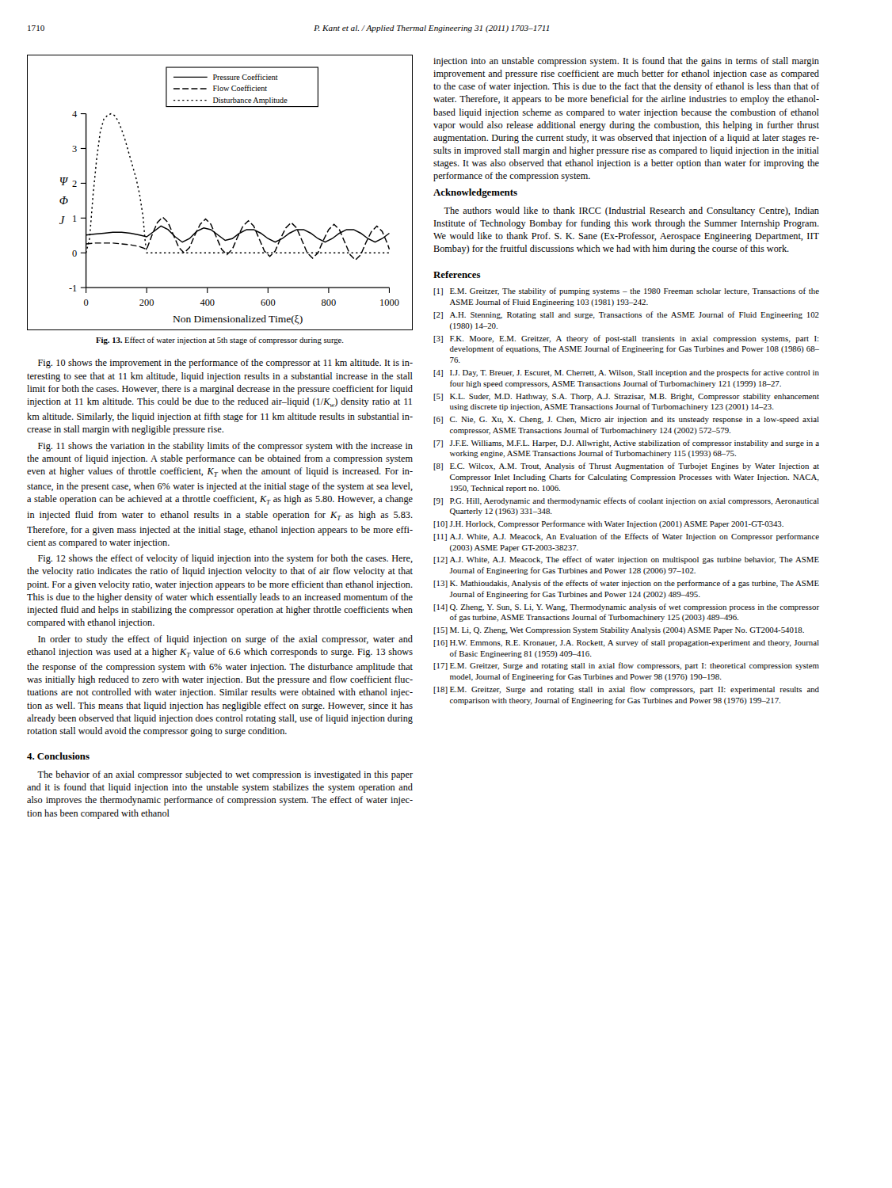1710 P. Kant et al. / Applied Thermal Engineering 31 (2011) 1703–1711
Pressure Coefficient Flow Coefficient Disturbance Amplitude -1 0 1 2 3 4 0 200 400 600 800 1000 Ψ Φ J Non Dimensionalized Time(ξ)
Fig. 13. Effect of water injection at 5th stage of compressor during surge.
Fig. 10 shows the improvement in the performance of the compressor at 11 km altitude. It is interesting to see that at 11 km altitude, liquid injection results in a substantial increase in the stall limit for both the cases. However, there is a marginal decrease in the pressure coefficient for liquid injection at 11 km altitude. This could be due to the reduced air–liquid (1/Kw) density ratio at 11 km altitude. Similarly, the liquid injection at fifth stage for 11 km altitude results in substantial increase in stall margin with negligible pressure rise.
Fig. 11 shows the variation in the stability limits of the compressor system with the increase in the amount of liquid injection. A stable performance can be obtained from a compression system even at higher values of throttle coefficient, KT when the amount of liquid is increased. For instance, in the present case, when 6% water is injected at the initial stage of the system at sea level, a stable operation can be achieved at a throttle coefficient, KT as high as 5.80. However, a change in injected fluid from water to ethanol results in a stable operation for KT as high as 5.83. Therefore, for a given mass injected at the initial stage, ethanol injection appears to be more efficient as compared to water injection.
Fig. 12 shows the effect of velocity of liquid injection into the system for both the cases. Here, the velocity ratio indicates the ratio of liquid injection velocity to that of air flow velocity at that point. For a given velocity ratio, water injection appears to be more efficient than ethanol injection. This is due to the higher density of water which essentially leads to an increased momentum of the injected fluid and helps in stabilizing the compressor operation at higher throttle coefficients when compared with ethanol injection.
In order to study the effect of liquid injection on surge of the axial compressor, water and ethanol injection was used at a higher KT value of 6.6 which corresponds to surge. Fig. 13 shows the response of the compression system with 6% water injection. The disturbance amplitude that was initially high reduced to zero with water injection. But the pressure and flow coefficient fluctuations are not controlled with water injection. Similar results were obtained with ethanol injection as well. This means that liquid injection has negligible effect on surge. However, since it has already been observed that liquid injection does control rotating stall, use of liquid injection during rotation stall would avoid the compressor going to surge condition.
4. Conclusions
The behavior of an axial compressor subjected to wet compression is investigated in this paper and it is found that liquid injection into the unstable system stabilizes the system operation and also improves the thermodynamic performance of compression system. The effect of water injection has been compared with ethanol
injection into an unstable compression system. It is found that the gains in terms of stall margin improvement and pressure rise coefficient are much better for ethanol injection case as compared to the case of water injection. This is due to the fact that the density of ethanol is less than that of water. Therefore, it appears to be more beneficial for the airline industries to employ the ethanol-based liquid injection scheme as compared to water injection because the combustion of ethanol vapor would also release additional energy during the combustion, this helping in further thrust augmentation. During the current study, it was observed that injection of a liquid at later stages results in improved stall margin and higher pressure rise as compared to liquid injection in the initial stages. It was also observed that ethanol injection is a better option than water for improving the performance of the compression system.
Acknowledgements
The authors would like to thank IRCC (Industrial Research and Consultancy Centre), Indian Institute of Technology Bombay for funding this work through the Summer Internship Program. We would like to thank Prof. S. K. Sane (Ex-Professor, Aerospace Engineering Department, IIT Bombay) for the fruitful discussions which we had with him during the course of this work.
References
[1] E.M. Greitzer, The stability of pumping systems – the 1980 Freeman scholar lecture, Transactions of the ASME Journal of Fluid Engineering 103 (1981) 193–242.
[2] A.H. Stenning, Rotating stall and surge, Transactions of the ASME Journal of Fluid Engineering 102 (1980) 14–20.
[3] F.K. Moore, E.M. Greitzer, A theory of post-stall transients in axial compression systems, part I: development of equations, The ASME Journal of Engineering for Gas Turbines and Power 108 (1986) 68–76.
[4] I.J. Day, T. Breuer, J. Escuret, M. Cherrett, A. Wilson, Stall inception and the prospects for active control in four high speed compressors, ASME Transactions Journal of Turbomachinery 121 (1999) 18–27.
[5] K.L. Suder, M.D. Hathway, S.A. Thorp, A.J. Strazisar, M.B. Bright, Compressor stability enhancement using discrete tip injection, ASME Transactions Journal of Turbomachinery 123 (2001) 14–23.
[6] C. Nie, G. Xu, X. Cheng, J. Chen, Micro air injection and its unsteady response in a low-speed axial compressor, ASME Transactions Journal of Turbomachinery 124 (2002) 572–579.
[7] J.F.E. Williams, M.F.L. Harper, D.J. Allwright, Active stabilization of compressor instability and surge in a working engine, ASME Transactions Journal of Turbomachinery 115 (1993) 68–75.
[8] E.C. Wilcox, A.M. Trout, Analysis of Thrust Augmentation of Turbojet Engines by Water Injection at Compressor Inlet Including Charts for Calculating Compression Processes with Water Injection. NACA, 1950, Technical report no. 1006.
[9] P.G. Hill, Aerodynamic and thermodynamic effects of coolant injection on axial compressors, Aeronautical Quarterly 12 (1963) 331–348.
[10] J.H. Horlock, Compressor Performance with Water Injection (2001) ASME Paper 2001-GT-0343.
[11] A.J. White, A.J. Meacock, An Evaluation of the Effects of Water Injection on Compressor performance (2003) ASME Paper GT-2003-38237.
[12] A.J. White, A.J. Meacock, The effect of water injection on multispool gas turbine behavior, The ASME Journal of Engineering for Gas Turbines and Power 128 (2006) 97–102.
[13] K. Mathioudakis, Analysis of the effects of water injection on the performance of a gas turbine, The ASME Journal of Engineering for Gas Turbines and Power 124 (2002) 489–495.
[14] Q. Zheng, Y. Sun, S. Li, Y. Wang, Thermodynamic analysis of wet compression process in the compressor of gas turbine, ASME Transactions Journal of Turbomachinery 125 (2003) 489–496.
[15] M. Li, Q. Zheng, Wet Compression System Stability Analysis (2004) ASME Paper No. GT2004-54018.
[16] H.W. Emmons, R.E. Kronauer, J.A. Rockett, A survey of stall propagation-experiment and theory, Journal of Basic Engineering 81 (1959) 409–416.
[17] E.M. Greitzer, Surge and rotating stall in axial flow compressors, part I: theoretical compression system model, Journal of Engineering for Gas Turbines and Power 98 (1976) 190–198.
[18] E.M. Greitzer, Surge and rotating stall in axial flow compressors, part II: experimental results and comparison with theory, Journal of Engineering for Gas Turbines and Power 98 (1976) 199–217.